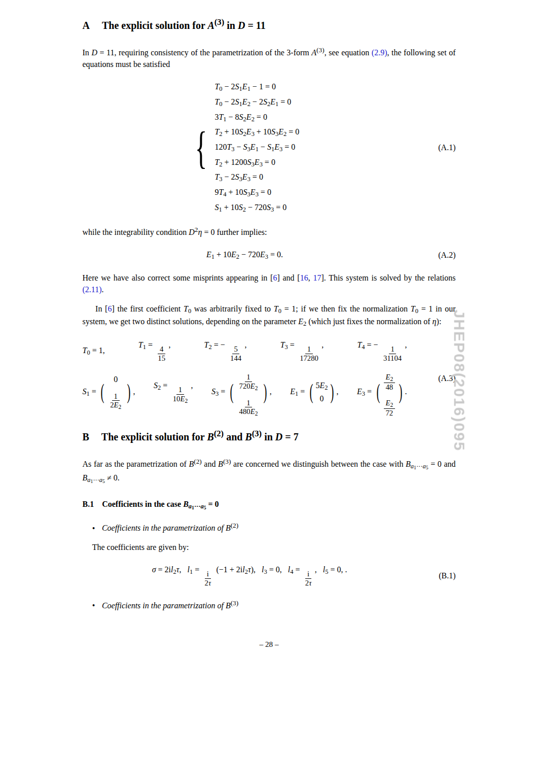JHEP08(2016)095
AThe explicit solution for A(3) in D = 11
In D = 11, requiring consistency of the parametrization of the 3-form A(3), see equation (2.9), the following set of equations must be satisfied
{ T 0 − 2S 1 E 1 − 1 = 0 T 0 − 2S 1 E 2 − 2S 2 E 1 = 0 3T 1 − 8S 2 E 2 = 0 T 2 + 10S 2 E 3 + 10S 3 E 2 = 0 120T 3 − S 3 E 1 − S 1 E 3 = 0 T 2 + 1200S 3 E 3 = 0 T 3 − 2S 3 E 3 = 0 9T 4 + 10S 3 E 3 = 0 S 1 + 10S 2 − 720S 3 = 0
(A.1)
while the integrability condition D2η = 0 further implies:
E 1 + 10E 2 − 720E 3 = 0.
(A.2)
Here we have also correct some misprints appearing in [6] and [16, 17]. This system is solved by the relations (2.11).
In [6] the first coefficient T 0 was arbitrarily fixed to T 0 = 1; if we then fix the normalization T 0 = 1 in our system, we get two distinct solutions, depending on the parameter E 2 (which just fixes the normalization of η):
T 0 = 1, T 1 = 415, T 2 = − 5144, T 3 = 117280, T 4 = − 131104,
S 1 = (012E 2), S 2 = 110E 2, S 3 = (1720E 21480E 2), E 1 = (5E 20), E 3 = (E 248 E 272).
(A.3)
BThe explicit solution for B(2) and B(3) in D = 7
As far as the parametrization of B(2) and B(3) are concerned we distinguish between the case with Ba 1···a 5 = 0 and Ba 1···a 5 ≠ 0.
B.1 Coefficients in the case Ba 1···a 5 = 0
Coefficients in the parametrization of B(2)
The coefficients are given by:
σ = 2il 2 τ, l 1 = i 2τ (−1 + 2il 2 τ), l 3 = 0, l 4 = i 2τ, l 5 = 0, .
(B.1)
Coefficients in the parametrization of B(3)
– 28 –